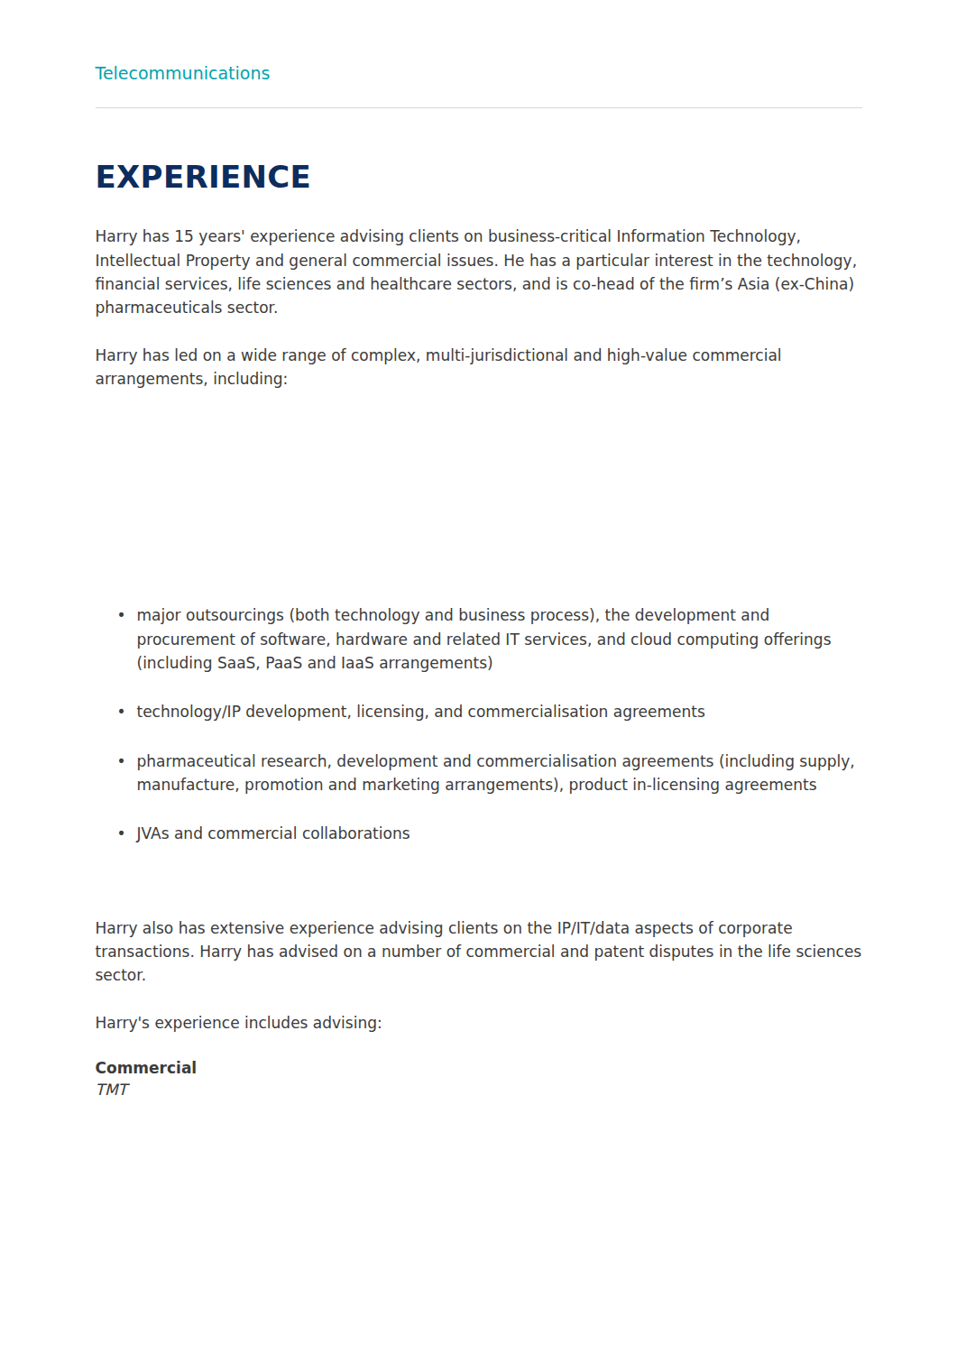Telecommunications
EXPERIENCE
Harry has 15 years' experience advising clients on business-critical Information Technology, Intellectual Property and general commercial issues. He has a particular interest in the technology, financial services, life sciences and healthcare sectors, and is co-head of the firm’s Asia (ex-China) pharmaceuticals sector.
Harry has led on a wide range of complex, multi-jurisdictional and high-value commercial arrangements, including:
major outsourcings (both technology and business process), the development and procurement of software, hardware and related IT services, and cloud computing offerings (including SaaS, PaaS and IaaS arrangements)
technology/IP development, licensing, and commercialisation agreements
pharmaceutical research, development and commercialisation agreements (including supply, manufacture, promotion and marketing arrangements), product in-licensing agreements
JVAs and commercial collaborations
Harry also has extensive experience advising clients on the IP/IT/data aspects of corporate transactions. Harry has advised on a number of commercial and patent disputes in the life sciences sector.
Harry's experience includes advising:
Commercial
TMT